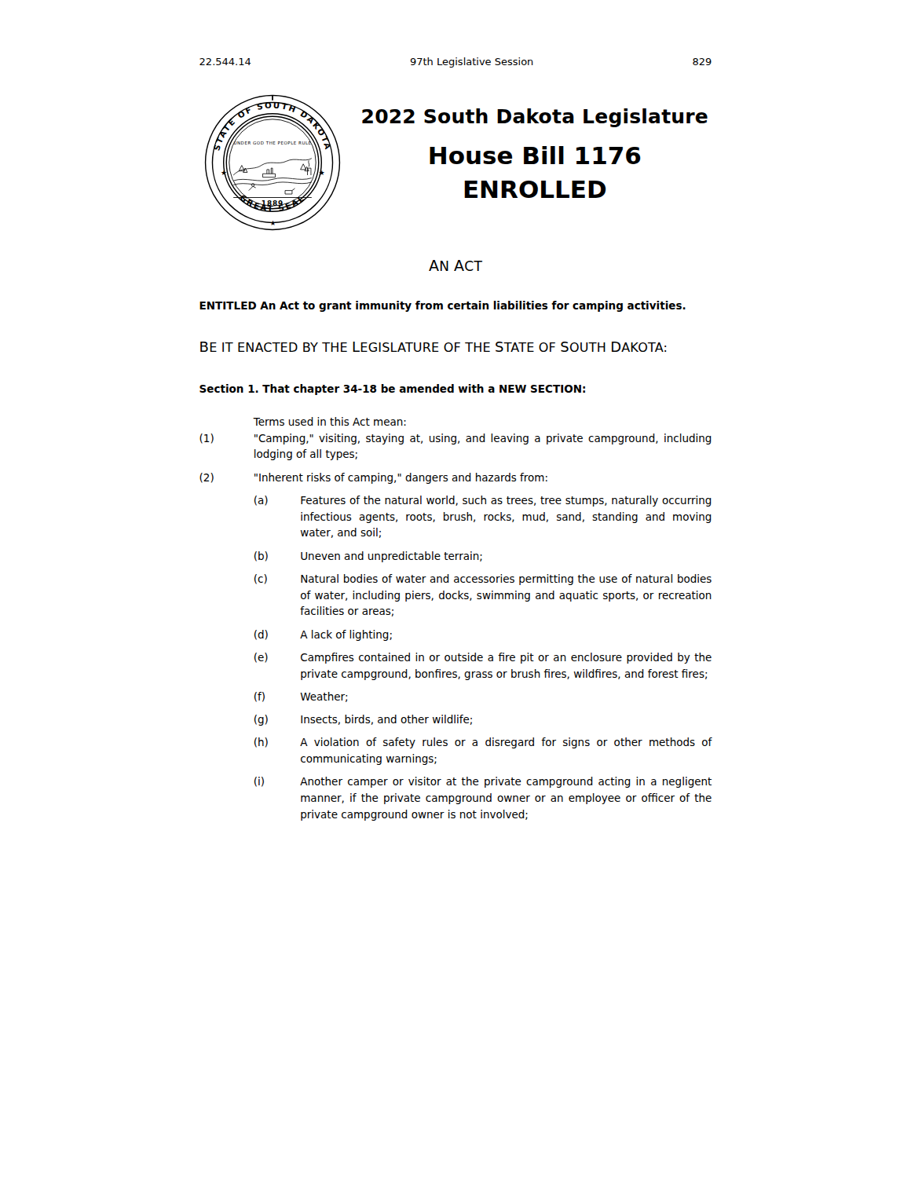22.544.14
97th Legislative Session
829
STATE OF SOUTH DAKOTA GREAT SEAL ★ ★ ★ UNDER GOD THE PEOPLE RULE 1889
2022 South Dakota Legislature
House Bill 1176
ENROLLED
AN ACT
ENTITLED An Act to grant immunity from certain liabilities for camping activities.
BE IT ENACTED BY THE LEGISLATURE OF THE STATE OF SOUTH DAKOTA:
Section 1. That chapter 34-18 be amended with a NEW SECTION:
Terms used in this Act mean:
| (1) | "Camping," visiting, staying at, using, and leaving a private campground, including lodging of all types; |
| (2) | "Inherent risks of camping," dangers and hazards from: |
| (a) | Features of the natural world, such as trees, tree stumps, naturally occurring infectious agents, roots, brush, rocks, mud, sand, standing and moving water, and soil; |
| (b) | Uneven and unpredictable terrain; |
| (c) | Natural bodies of water and accessories permitting the use of natural bodies of water, including piers, docks, swimming and aquatic sports, or recreation facilities or areas; |
| (d) | A lack of lighting; |
| (e) | Campfires contained in or outside a fire pit or an enclosure provided by the private campground, bonfires, grass or brush fires, wildfires, and forest fires; |
| (f) | Weather; |
| (g) | Insects, birds, and other wildlife; |
| (h) | A violation of safety rules or a disregard for signs or other methods of communicating warnings; |
| (i) | Another camper or visitor at the private campground acting in a negligent manner, if the private campground owner or an employee or officer of the private campground owner is not involved; |